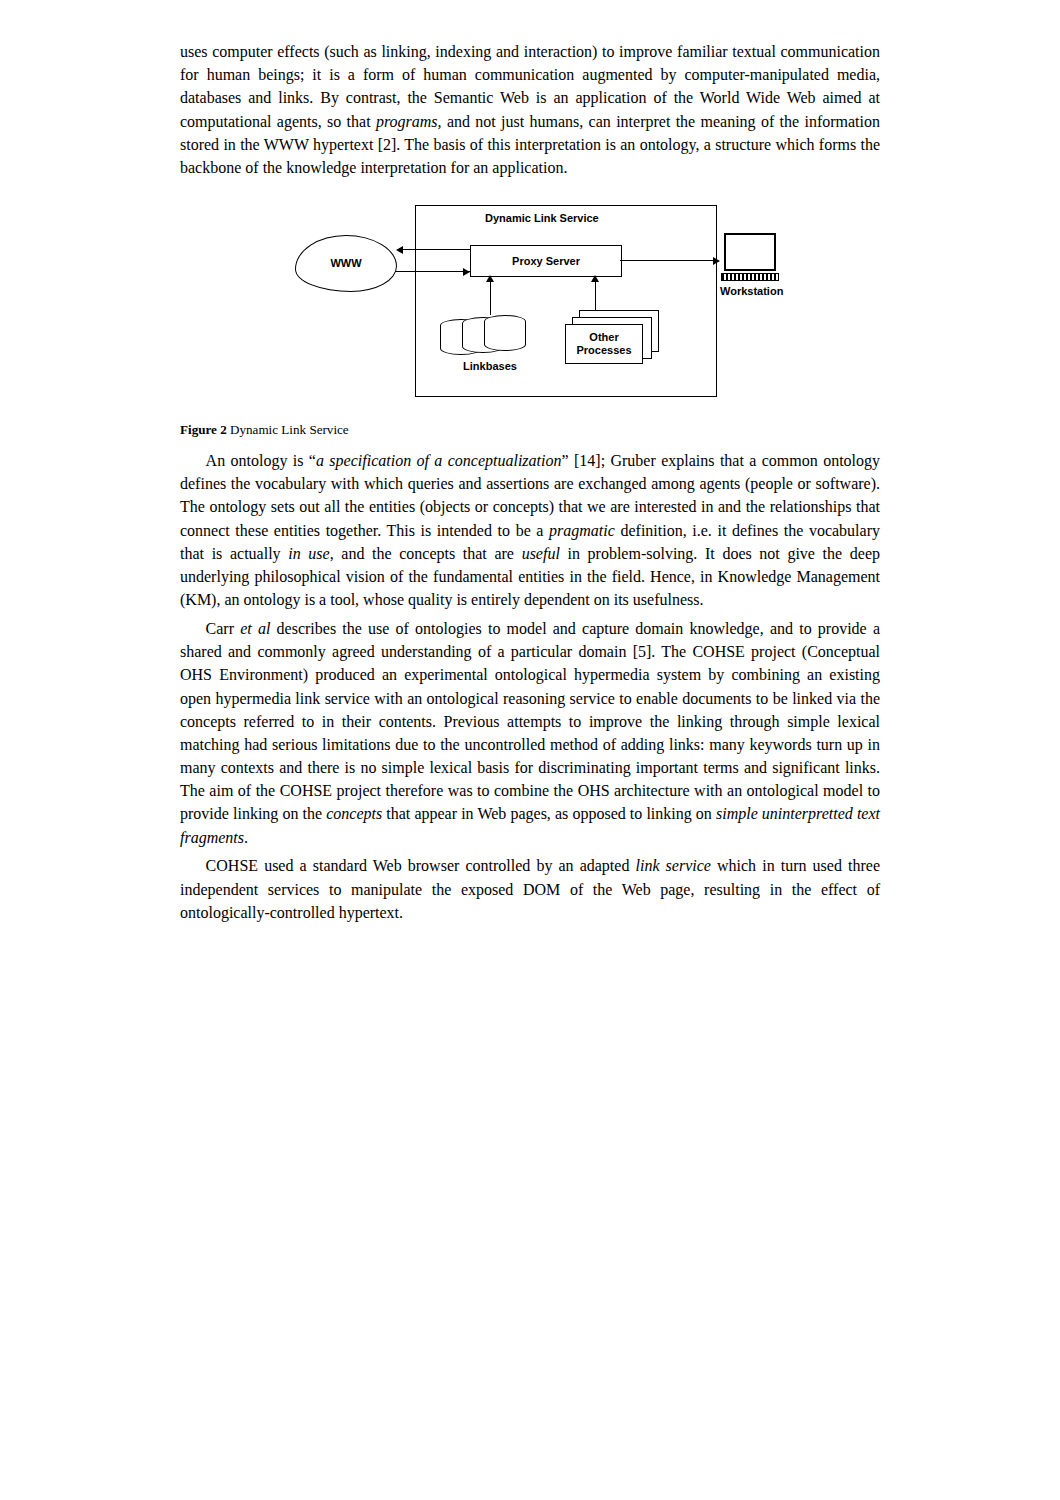uses computer effects (such as linking, indexing and interaction) to improve familiar textual communication for human beings; it is a form of human communication augmented by computer-manipulated media, databases and links. By contrast, the Semantic Web is an application of the World Wide Web aimed at computational agents, so that programs, and not just humans, can interpret the meaning of the information stored in the WWW hypertext [2]. The basis of this interpretation is an ontology, a structure which forms the backbone of the knowledge interpretation for an application.
Dynamic Link Service
Proxy Server
WWW
Workstation
Linkbases
Other
Processes
Figure 2 Dynamic Link Service
An ontology is “a specification of a conceptualization” [14]; Gruber explains that a common ontology defines the vocabulary with which queries and assertions are exchanged among agents (people or software). The ontology sets out all the entities (objects or concepts) that we are interested in and the relationships that connect these entities together. This is intended to be a pragmatic definition, i.e. it defines the vocabulary that is actually in use, and the concepts that are useful in problem-solving. It does not give the deep underlying philosophical vision of the fundamental entities in the field. Hence, in Knowledge Management (KM), an ontology is a tool, whose quality is entirely dependent on its usefulness.
Carr et al describes the use of ontologies to model and capture domain knowledge, and to provide a shared and commonly agreed understanding of a particular domain [5]. The COHSE project (Conceptual OHS Environment) produced an experimental ontological hypermedia system by combining an existing open hypermedia link service with an ontological reasoning service to enable documents to be linked via the concepts referred to in their contents. Previous attempts to improve the linking through simple lexical matching had serious limitations due to the uncontrolled method of adding links: many keywords turn up in many contexts and there is no simple lexical basis for discriminating important terms and significant links. The aim of the COHSE project therefore was to combine the OHS architecture with an ontological model to provide linking on the concepts that appear in Web pages, as opposed to linking on simple uninterpretted text fragments.
COHSE used a standard Web browser controlled by an adapted link service which in turn used three independent services to manipulate the exposed DOM of the Web page, resulting in the effect of ontologically-controlled hypertext.